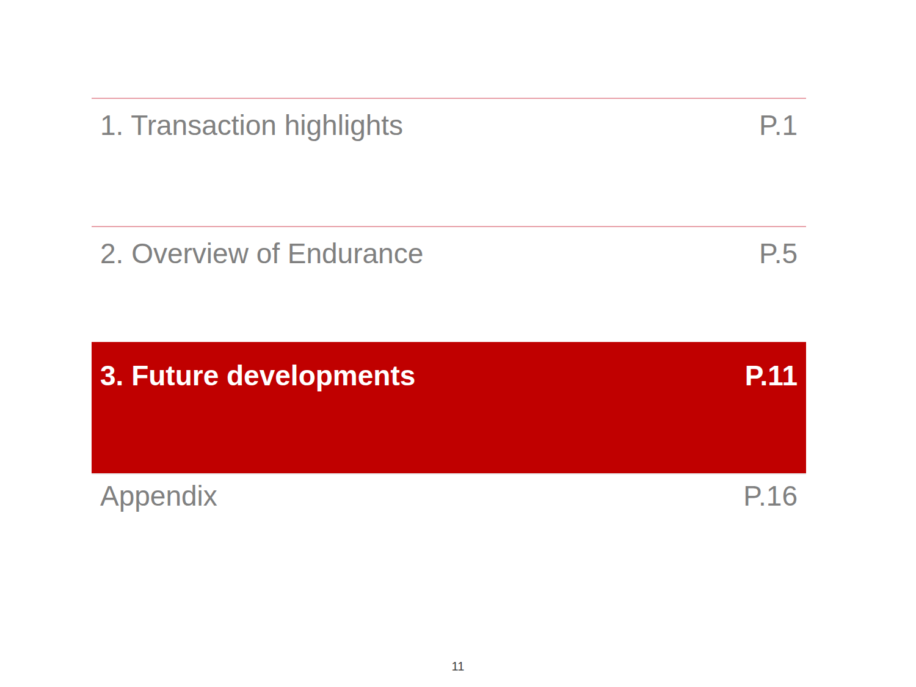1. Transaction highlights P.1
2. Overview of Endurance P.5
3. Future developments P.11
Appendix P.16
11